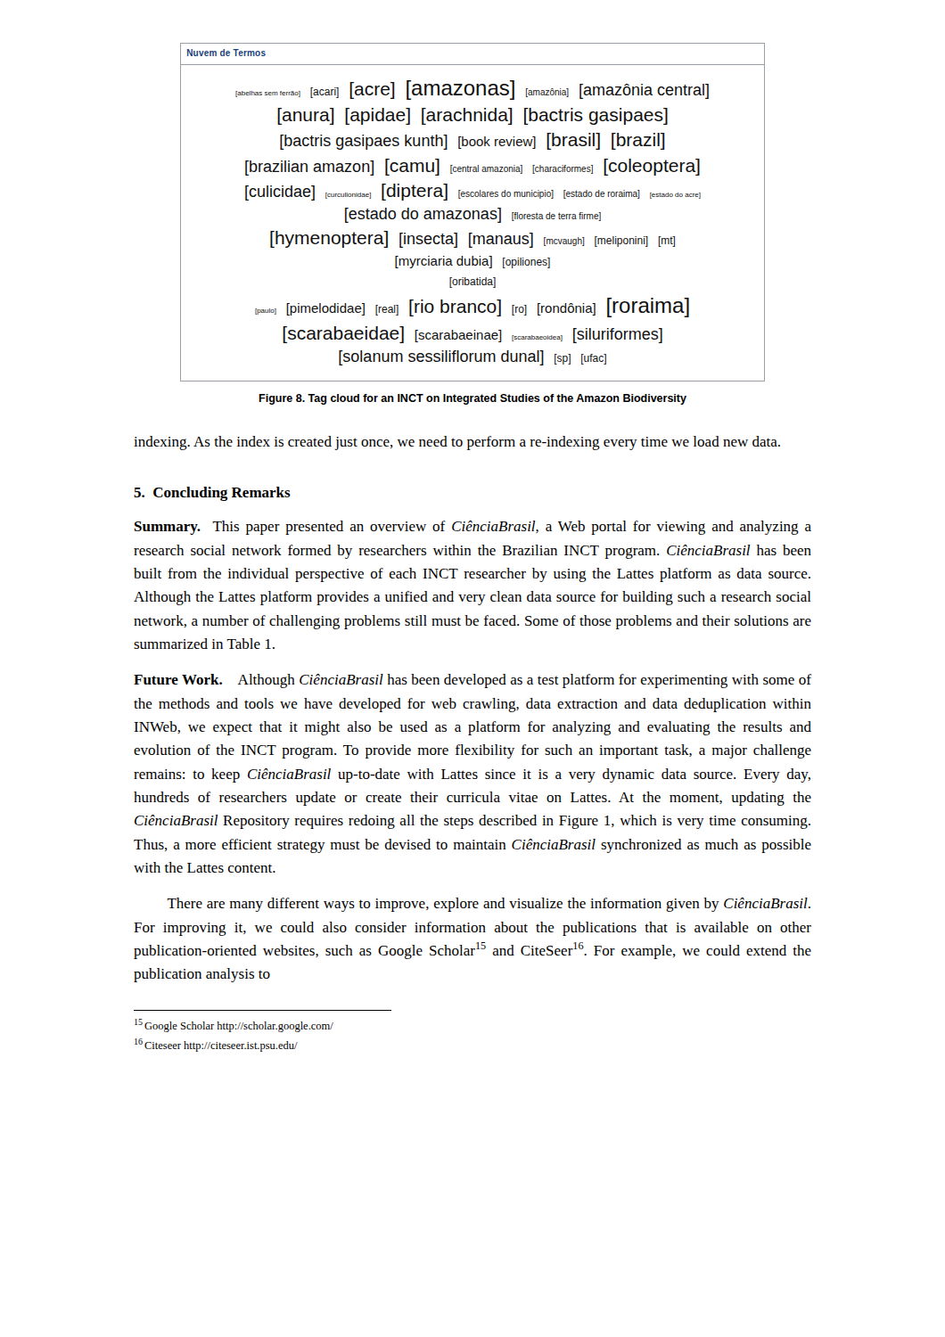Nuvem de Termos
[abelhas sem ferrão] [acari] [acre] [amazonas] [amazônia] [amazônia central]
[anura] [apidae] [arachnida] [bactris gasipaes]
[bactris gasipaes kunth] [book review] [brasil] [brazil]
[brazilian amazon] [camu] [central amazonia] [characiformes] [coleoptera]
[culicidae] [curculionidae] [diptera] [escolares do municipio] [estado de roraima] [estado do acre]
[estado do amazonas] [floresta de terra firme]
[hymenoptera] [insecta] [manaus] [mcvaugh] [meliponini] [mt]
[myrciaria dubia] [opiliones]
[oribatida]
[paulo] [pimelodidae] [real] [rio branco] [ro] [rondônia] [roraima]
[scarabaeidae] [scarabaeinae] [scarabaeoidea] [siluriformes]
[solanum sessiliflorum dunal] [sp] [ufac]
Figure 8. Tag cloud for an INCT on Integrated Studies of the Amazon Biodiversity
indexing. As the index is created just once, we need to perform a re-indexing every time we load new data.
5. Concluding Remarks
Summary. This paper presented an overview of CiênciaBrasil, a Web portal for viewing and analyzing a research social network formed by researchers within the Brazilian INCT program. CiênciaBrasil has been built from the individual perspective of each INCT researcher by using the Lattes platform as data source. Although the Lattes platform provides a unified and very clean data source for building such a research social network, a number of challenging problems still must be faced. Some of those problems and their solutions are summarized in Table 1.
Future Work. Although CiênciaBrasil has been developed as a test platform for experimenting with some of the methods and tools we have developed for web crawling, data extraction and data deduplication within INWeb, we expect that it might also be used as a platform for analyzing and evaluating the results and evolution of the INCT program. To provide more flexibility for such an important task, a major challenge remains: to keep CiênciaBrasil up-to-date with Lattes since it is a very dynamic data source. Every day, hundreds of researchers update or create their curricula vitae on Lattes. At the moment, updating the CiênciaBrasil Repository requires redoing all the steps described in Figure 1, which is very time consuming. Thus, a more efficient strategy must be devised to maintain CiênciaBrasil synchronized as much as possible with the Lattes content.
There are many different ways to improve, explore and visualize the information given by CiênciaBrasil. For improving it, we could also consider information about the publications that is available on other publication-oriented websites, such as Google Scholar15 and CiteSeer16. For example, we could extend the publication analysis to
15 Google Scholar http://scholar.google.com/
16 Citeseer http://citeseer.ist.psu.edu/